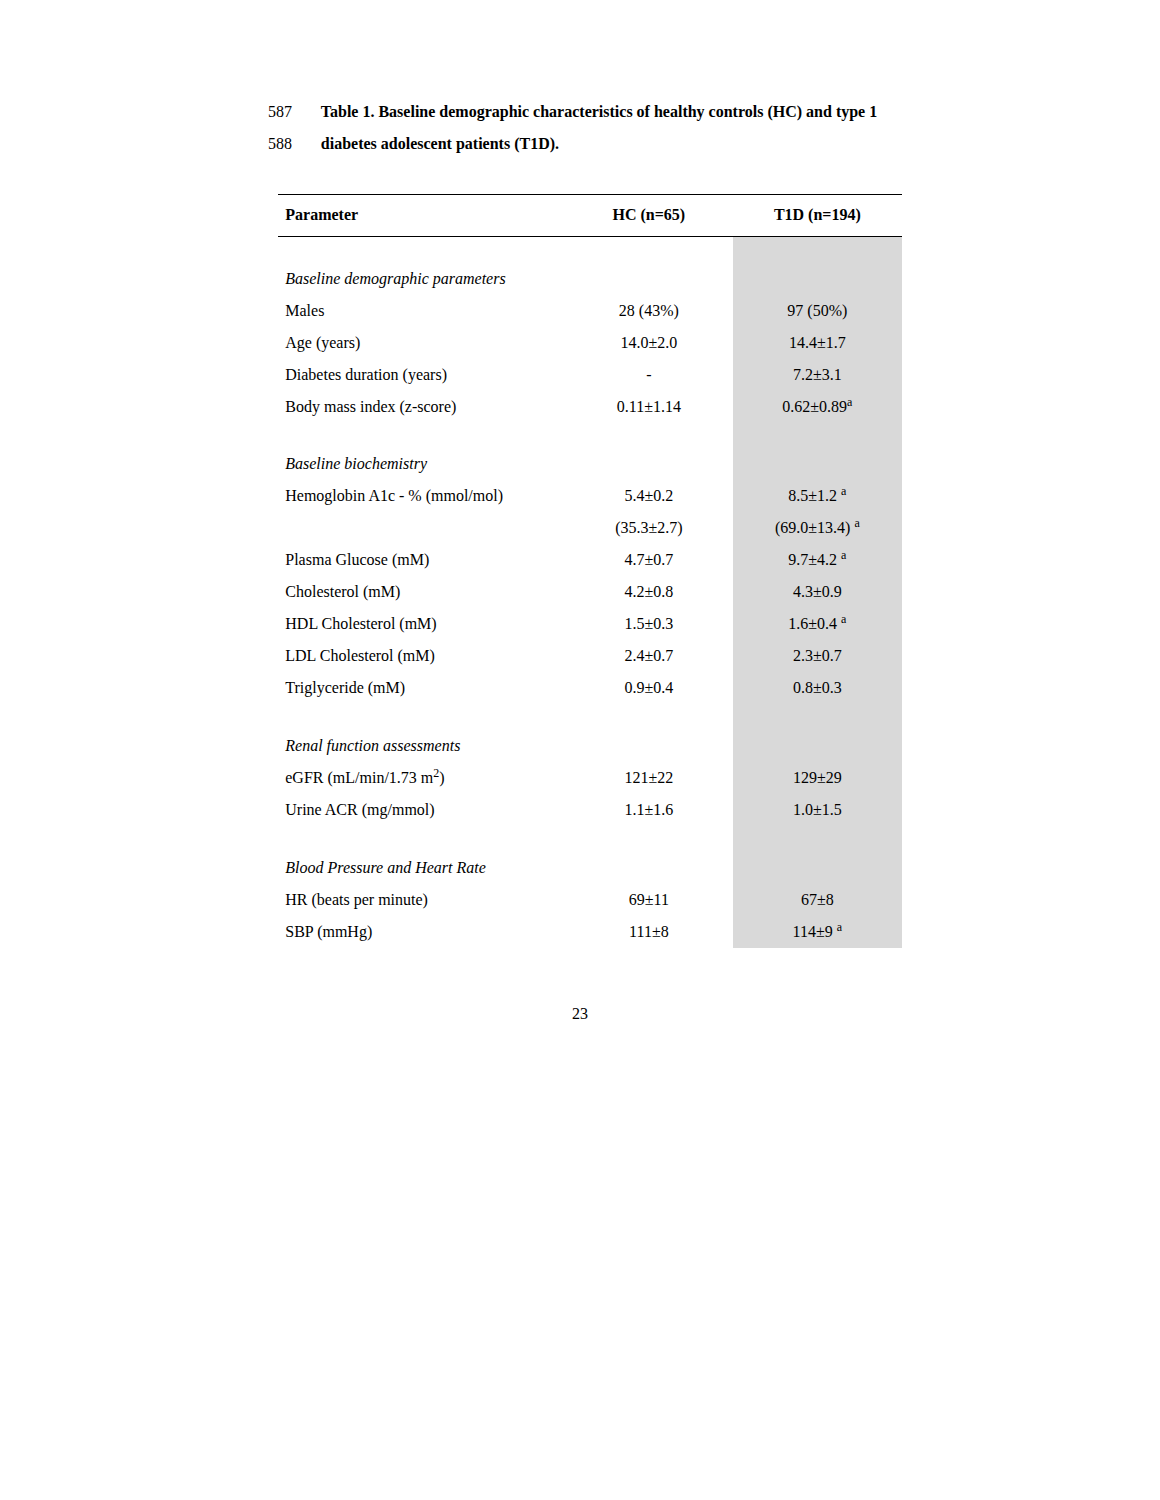587 588 Table 1. Baseline demographic characteristics of healthy controls (HC) and type 1 diabetes adolescent patients (T1D).
| Parameter | HC (n=65) | T1D (n=194) |
| --- | --- | --- |
| Baseline demographic parameters | | |
| Males | 28 (43%) | 97 (50%) |
| Age (years) | 14.0±2.0 | 14.4±1.7 |
| Diabetes duration (years) | - | 7.2±3.1 |
| Body mass index (z-score) | 0.11±1.14 | 0.62±0.89 a |
| Baseline biochemistry | | |
| Hemoglobin A1c - % (mmol/mol) | 5.4±0.2 | 8.5±1.2 a |
| | (35.3±2.7) | (69.0±13.4) a |
| Plasma Glucose (mM) | 4.7±0.7 | 9.7±4.2 a |
| Cholesterol (mM) | 4.2±0.8 | 4.3±0.9 |
| HDL Cholesterol (mM) | 1.5±0.3 | 1.6±0.4 a |
| LDL Cholesterol (mM) | 2.4±0.7 | 2.3±0.7 |
| Triglyceride (mM) | 0.9±0.4 | 0.8±0.3 |
| Renal function assessments | | |
| eGFR (mL/min/1.73 m 2 ) | 121±22 | 129±29 |
| Urine ACR (mg/mmol) | 1.1±1.6 | 1.0±1.5 |
| Blood Pressure and Heart Rate | | |
| HR (beats per minute) | 69±11 | 67±8 |
| SBP (mmHg) | 111±8 | 114±9 a |
23